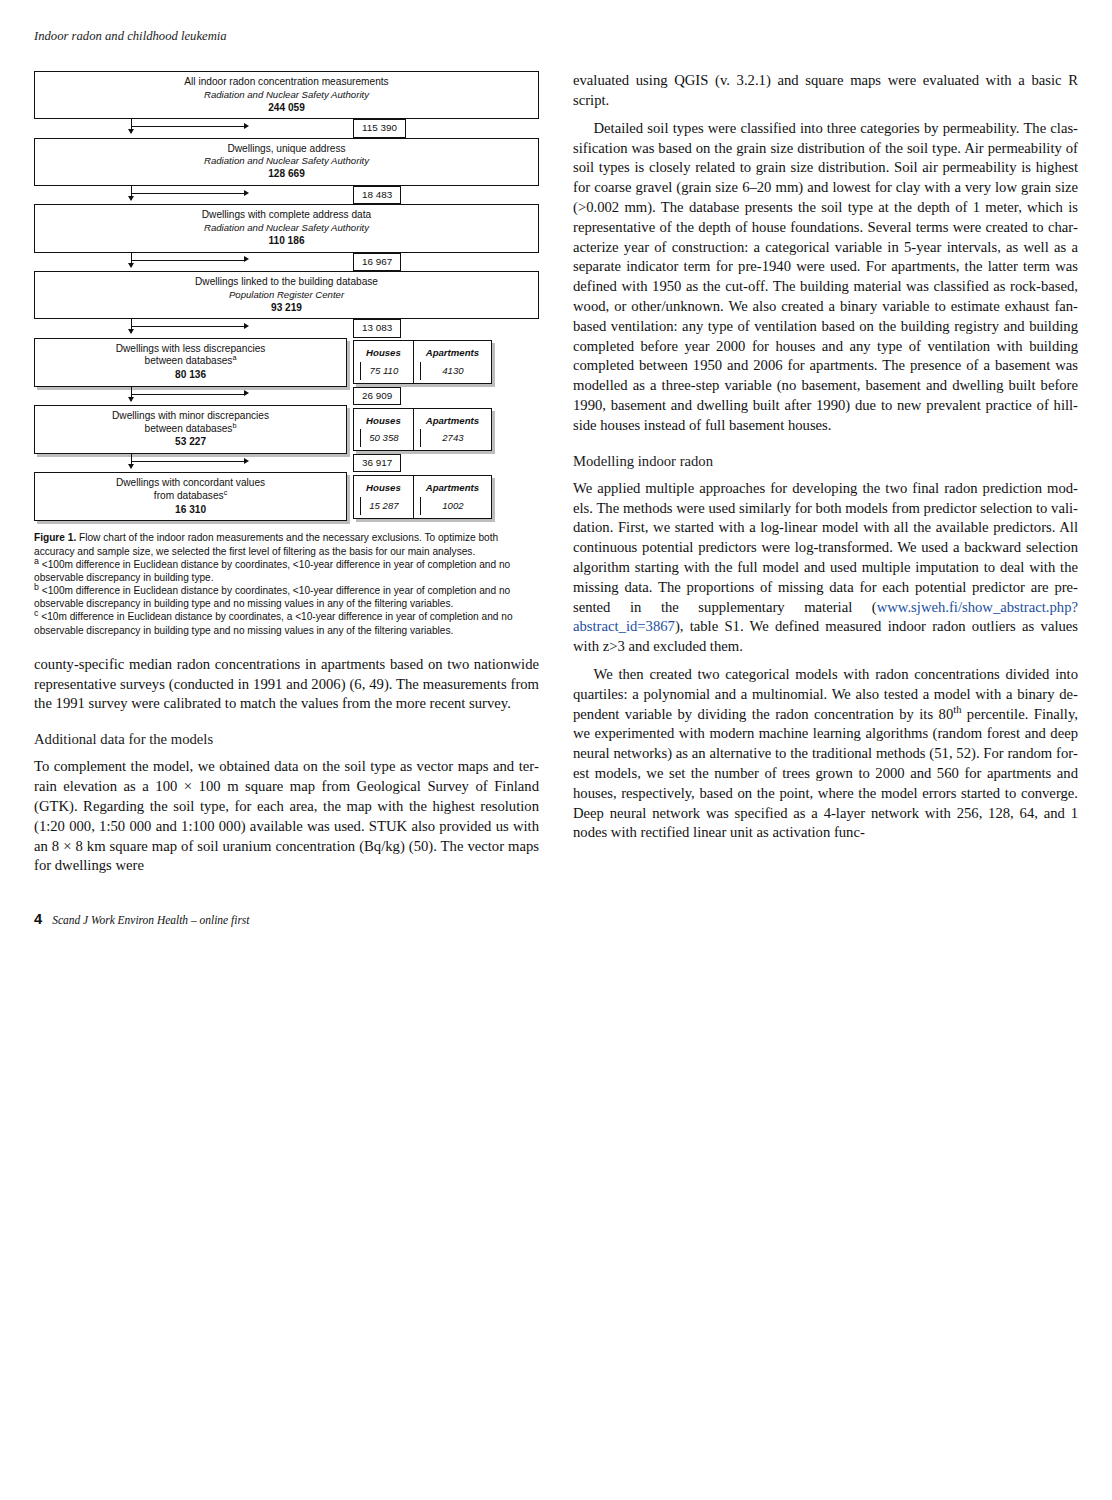Indoor radon and childhood leukemia
All indoor radon concentration measurements Radiation and Nuclear Safety Authority 244 059
115 390
Dwellings, unique address Radiation and Nuclear Safety Authority 128 669
18 483
Dwellings with complete address data Radiation and Nuclear Safety Authority 110 186
16 967
Dwellings linked to the building database Population Register Center 93 219
13 083
Dwellings with less discrepancies
between databasesa 80 136
Houses
75 110
Apartments
4130
26 909
Dwellings with minor discrepancies
between databasesb 53 227
Houses
50 358
Apartments
2743
36 917
Dwellings with concordant values
from databasesc 16 310
Houses
15 287
Apartments
1002
Figure 1. Flow chart of the indoor radon measurements and the necessary exclusions. To optimize both accuracy and sample size, we selected the first level of filtering as the basis for our main analyses.
a <100m difference in Euclidean distance by coordinates, <10-year difference in year of completion and no observable discrepancy in building type.
b <100m difference in Euclidean distance by coordinates, <10-year difference in year of completion and no observable discrepancy in building type and no missing values in any of the filtering variables.
c <10m difference in Euclidean distance by coordinates, a <10-year difference in year of completion and no observable discrepancy in building type and no missing values in any of the filtering variables.
county-specific median radon concentrations in apartments based on two nationwide representative surveys (conducted in 1991 and 2006) (6, 49). The measurements from the 1991 survey were calibrated to match the values from the more recent survey.
Additional data for the models
To complement the model, we obtained data on the soil type as vector maps and terrain elevation as a 100 × 100 m square map from Geological Survey of Finland (GTK). Regarding the soil type, for each area, the map with the highest resolution (1:20 000, 1:50 000 and 1:100 000) available was used. STUK also provided us with an 8 × 8 km square map of soil uranium concentration (Bq/kg) (50). The vector maps for dwellings were
evaluated using QGIS (v. 3.2.1) and square maps were evaluated with a basic R script.
Detailed soil types were classified into three categories by permeability. The classification was based on the grain size distribution of the soil type. Air permeability of soil types is closely related to grain size distribution. Soil air permeability is highest for coarse gravel (grain size 6–20 mm) and lowest for clay with a very low grain size (>0.002 mm). The database presents the soil type at the depth of 1 meter, which is representative of the depth of house foundations. Several terms were created to characterize year of construction: a categorical variable in 5-year intervals, as well as a separate indicator term for pre-1940 were used. For apartments, the latter term was defined with 1950 as the cut-off. The building material was classified as rock-based, wood, or other/unknown. We also created a binary variable to estimate exhaust fan-based ventilation: any type of ventilation based on the building registry and building completed before year 2000 for houses and any type of ventilation with building completed between 1950 and 2006 for apartments. The presence of a basement was modelled as a three-step variable (no basement, basement and dwelling built before 1990, basement and dwelling built after 1990) due to new prevalent practice of hill-side houses instead of full basement houses.
Modelling indoor radon
We applied multiple approaches for developing the two final radon prediction models. The methods were used similarly for both models from predictor selection to validation. First, we started with a log-linear model with all the available predictors. All continuous potential predictors were log-transformed. We used a backward selection algorithm starting with the full model and used multiple imputation to deal with the missing data. The proportions of missing data for each potential predictor are presented in the supplementary material (www.sjweh.fi/show_abstract.php?abstract_id=3867), table S1. We defined measured indoor radon outliers as values with z>3 and excluded them.
We then created two categorical models with radon concentrations divided into quartiles: a polynomial and a multinomial. We also tested a model with a binary dependent variable by dividing the radon concentration by its 80th percentile. Finally, we experimented with modern machine learning algorithms (random forest and deep neural networks) as an alternative to the traditional methods (51, 52). For random forest models, we set the number of trees grown to 2000 and 560 for apartments and houses, respectively, based on the point, where the model errors started to converge. Deep neural network was specified as a 4-layer network with 256, 128, 64, and 1 nodes with rectified linear unit as activation func-
4 Scand J Work Environ Health – online first